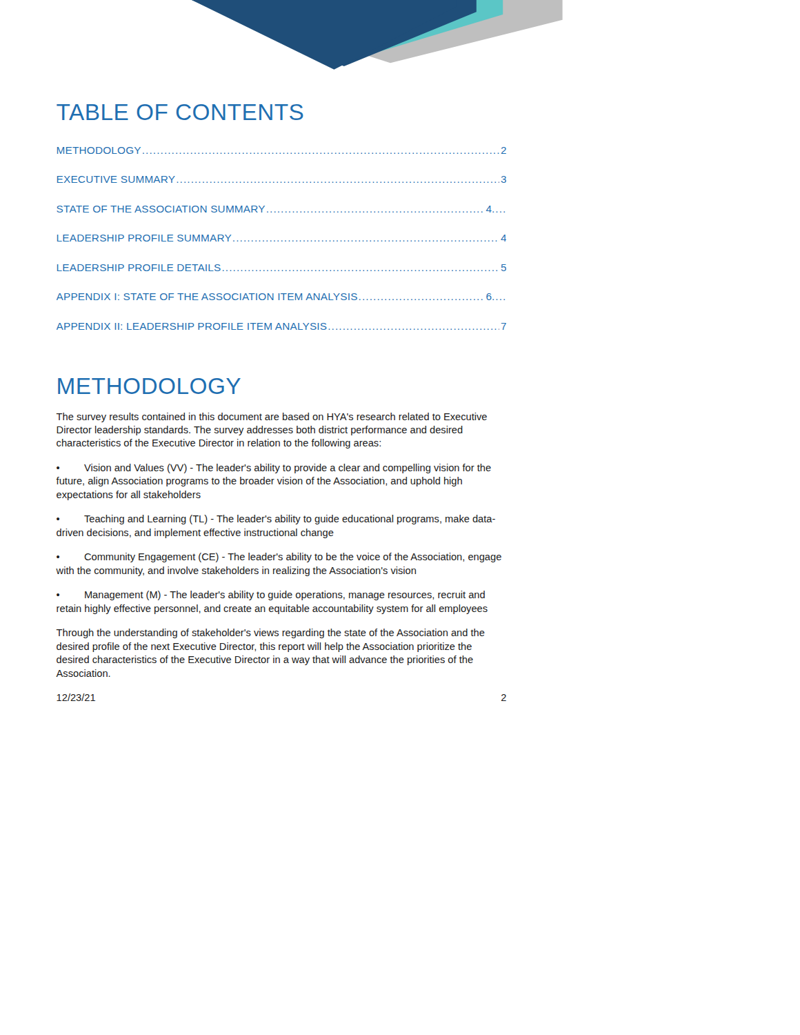TABLE OF CONTENTS
METHODOLOGY .................................................................................................................................…............................... 2
EXECUTIVE SUMMARY ................................................................................................................................................................. 3
STATE OF THE ASSOCIATION SUMMARY ................................................................................................................. 4
LEADERSHIP PROFILE SUMMARY ................................................................................................................................. 4
LEADERSHIP PROFILE DETAILS .................................................................................................................…........................... 5
APPENDIX I: STATE OF THE ASSOCIATION ITEM ANALYSIS ..................................................................................... 6
APPENDIX II: LEADERSHIP PROFILE ITEM ANALYSIS .............................................................................…................... 7
METHODOLOGY
The survey results contained in this document are based on HYA's research related to Executive Director leadership standards. The survey addresses both district performance and desired characteristics of the Executive Director in relation to the following areas:
•Vision and Values (VV) - The leader's ability to provide a clear and compelling vision for the future, align Association programs to the broader vision of the Association, and uphold high expectations for all stakeholders
•Teaching and Learning (TL) - The leader's ability to guide educational programs, make data-driven decisions, and implement effective instructional change
•Community Engagement (CE) - The leader's ability to be the voice of the Association, engage with the community, and involve stakeholders in realizing the Association's vision
•Management (M) - The leader's ability to guide operations, manage resources, recruit and retain highly effective personnel, and create an equitable accountability system for all employees
Through the understanding of stakeholder's views regarding the state of the Association and the desired profile of the next Executive Director, this report will help the Association prioritize the desired characteristics of the Executive Director in a way that will advance the priorities of the Association.
12/23/21 2